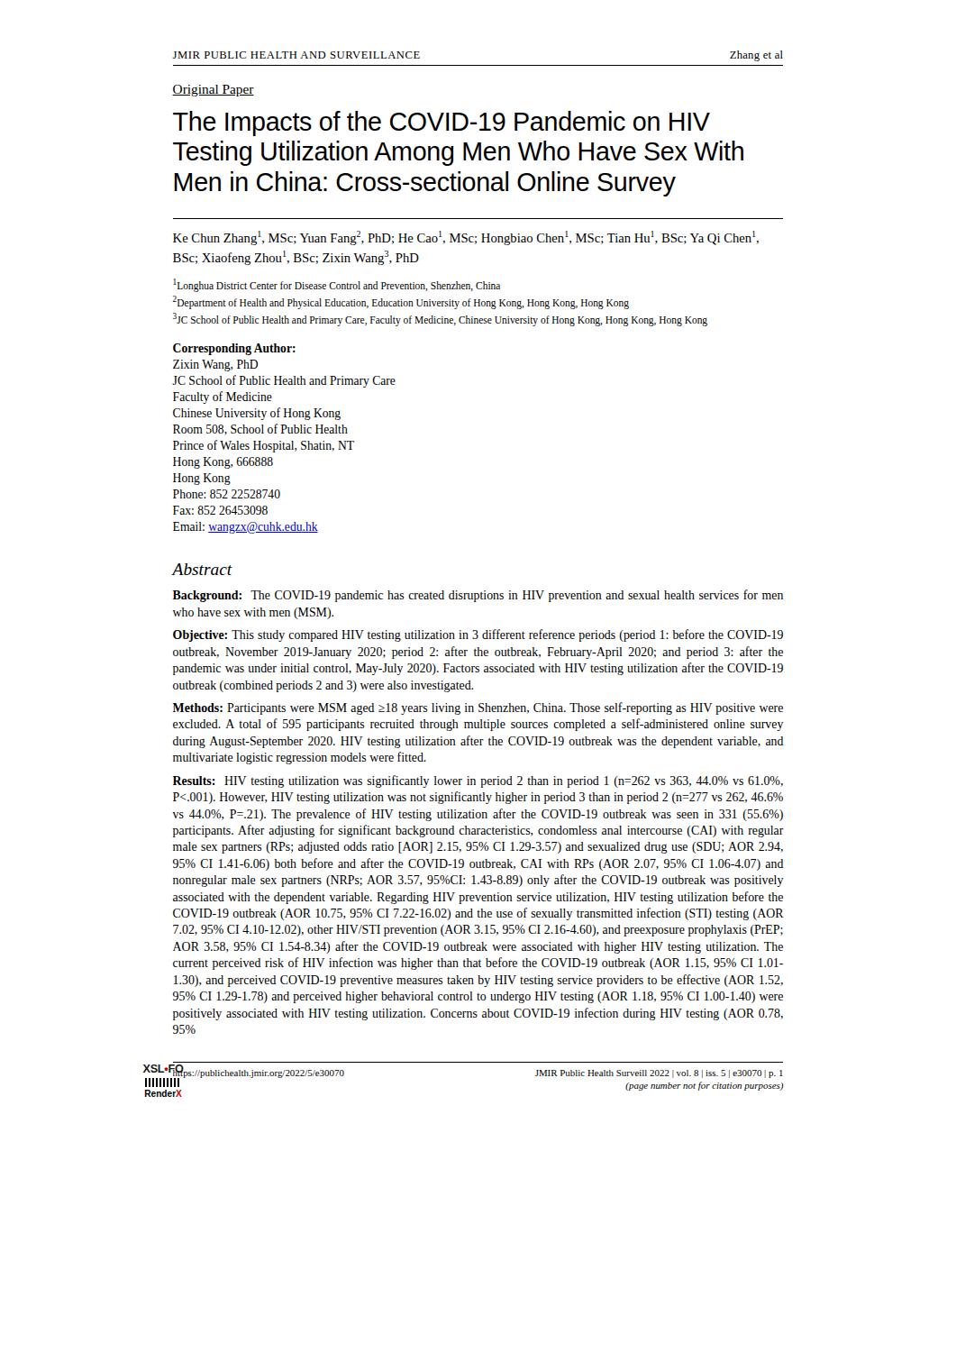JMIR Public Health and Surveillance Zhang et al
Original Paper
The Impacts of the COVID-19 Pandemic on HIV Testing Utilization Among Men Who Have Sex With Men in China: Cross-sectional Online Survey
Ke Chun Zhang1, MSc; Yuan Fang2, PhD; He Cao1, MSc; Hongbiao Chen1, MSc; Tian Hu1, BSc; Ya Qi Chen1, BSc; Xiaofeng Zhou1, BSc; Zixin Wang3, PhD
1Longhua District Center for Disease Control and Prevention, Shenzhen, China
2Department of Health and Physical Education, Education University of Hong Kong, Hong Kong, Hong Kong
3JC School of Public Health and Primary Care, Faculty of Medicine, Chinese University of Hong Kong, Hong Kong, Hong Kong
Corresponding Author:
Zixin Wang, PhD
JC School of Public Health and Primary Care
Faculty of Medicine
Chinese University of Hong Kong
Room 508, School of Public Health
Prince of Wales Hospital, Shatin, NT
Hong Kong, 666888
Hong Kong
Phone: 852 22528740
Fax: 852 26453098
Email: wangzx@cuhk.edu.hk
Abstract
Background: The COVID-19 pandemic has created disruptions in HIV prevention and sexual health services for men who have sex with men (MSM).
Objective: This study compared HIV testing utilization in 3 different reference periods (period 1: before the COVID-19 outbreak, November 2019-January 2020; period 2: after the outbreak, February-April 2020; and period 3: after the pandemic was under initial control, May-July 2020). Factors associated with HIV testing utilization after the COVID-19 outbreak (combined periods 2 and 3) were also investigated.
Methods: Participants were MSM aged ≥18 years living in Shenzhen, China. Those self-reporting as HIV positive were excluded. A total of 595 participants recruited through multiple sources completed a self-administered online survey during August-September 2020. HIV testing utilization after the COVID-19 outbreak was the dependent variable, and multivariate logistic regression models were fitted.
Results: HIV testing utilization was significantly lower in period 2 than in period 1 (n=262 vs 363, 44.0% vs 61.0%, P<.001). However, HIV testing utilization was not significantly higher in period 3 than in period 2 (n=277 vs 262, 46.6% vs 44.0%, P=.21). The prevalence of HIV testing utilization after the COVID-19 outbreak was seen in 331 (55.6%) participants. After adjusting for significant background characteristics, condomless anal intercourse (CAI) with regular male sex partners (RPs; adjusted odds ratio [AOR] 2.15, 95% CI 1.29-3.57) and sexualized drug use (SDU; AOR 2.94, 95% CI 1.41-6.06) both before and after the COVID-19 outbreak, CAI with RPs (AOR 2.07, 95% CI 1.06-4.07) and nonregular male sex partners (NRPs; AOR 3.57, 95%CI: 1.43-8.89) only after the COVID-19 outbreak was positively associated with the dependent variable. Regarding HIV prevention service utilization, HIV testing utilization before the COVID-19 outbreak (AOR 10.75, 95% CI 7.22-16.02) and the use of sexually transmitted infection (STI) testing (AOR 7.02, 95% CI 4.10-12.02), other HIV/STI prevention (AOR 3.15, 95% CI 2.16-4.60), and preexposure prophylaxis (PrEP; AOR 3.58, 95% CI 1.54-8.34) after the COVID-19 outbreak were associated with higher HIV testing utilization. The current perceived risk of HIV infection was higher than that before the COVID-19 outbreak (AOR 1.15, 95% CI 1.01-1.30), and perceived COVID-19 preventive measures taken by HIV testing service providers to be effective (AOR 1.52, 95% CI 1.29-1.78) and perceived higher behavioral control to undergo HIV testing (AOR 1.18, 95% CI 1.00-1.40) were positively associated with HIV testing utilization. Concerns about COVID-19 infection during HIV testing (AOR 0.78, 95%
https://publichealth.jmir.org/2022/5/e30070
JMIR Public Health Surveill 2022 | vol. 8 | iss. 5 | e30070 | p. 1
(page number not for citation purposes)
XSL•FO
RenderX